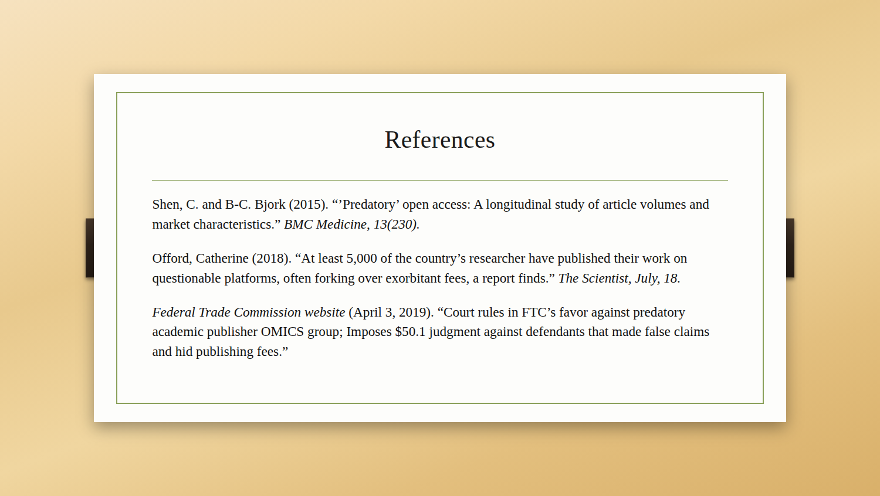References
Shen, C. and B-C. Bjork (2015). “’Predatory’ open access: A longitudinal study of article volumes and market characteristics.” BMC Medicine, 13(230).
Offord, Catherine (2018). “At least 5,000 of the country’s researcher have published their work on questionable platforms, often forking over exorbitant fees, a report finds.” The Scientist, July, 18.
Federal Trade Commission website (April 3, 2019). “Court rules in FTC’s favor against predatory academic publisher OMICS group; Imposes $50.1 judgment against defendants that made false claims and hid publishing fees.”